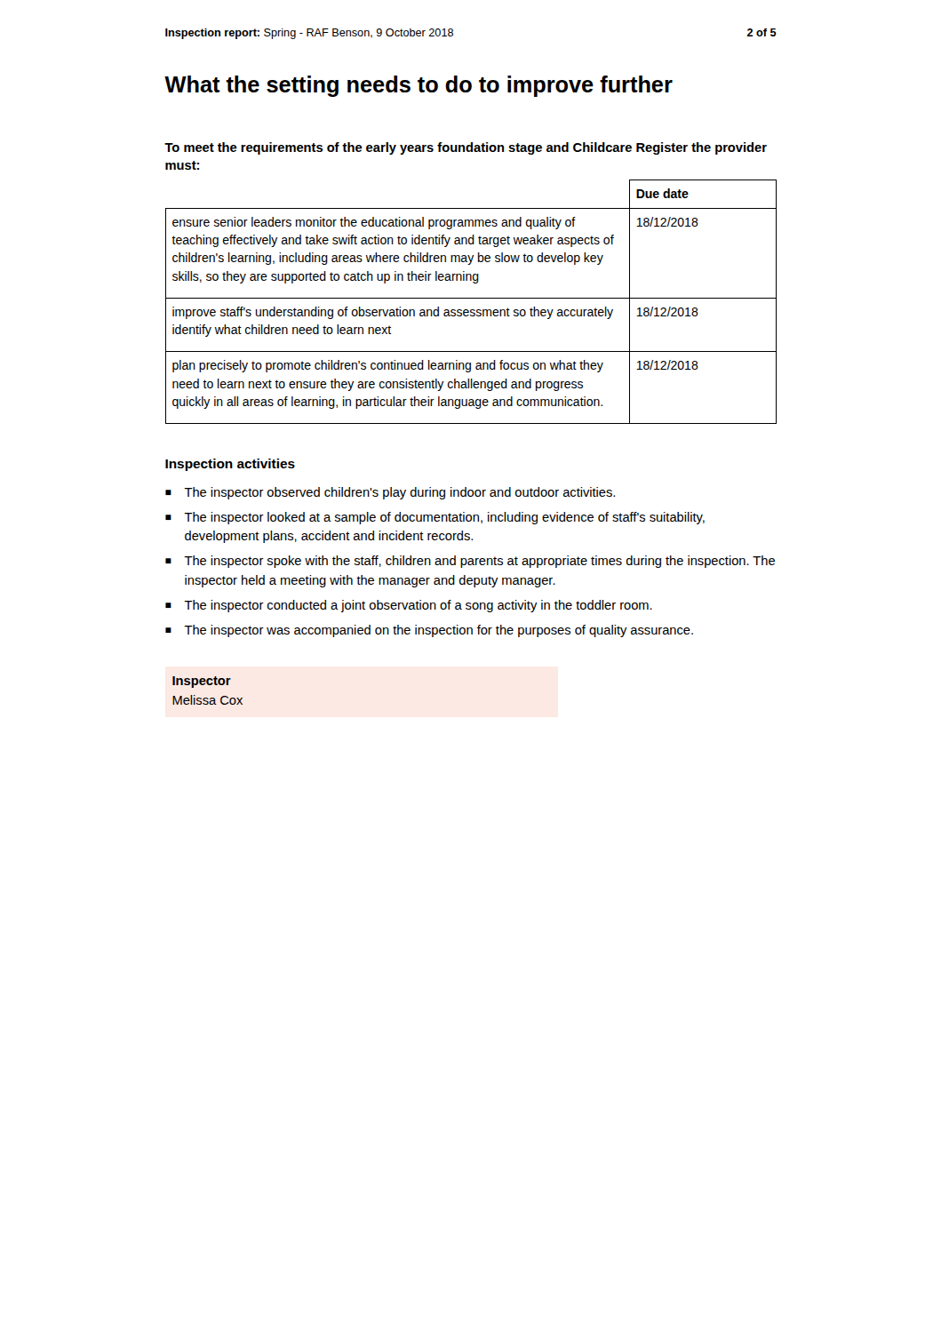Inspection report: Spring - RAF Benson, 9 October 2018
2 of 5
What the setting needs to do to improve further
To meet the requirements of the early years foundation stage and Childcare Register the provider must:
| | Due date |
| --- | --- |
| ensure senior leaders monitor the educational programmes and quality of teaching effectively and take swift action to identify and target weaker aspects of children's learning, including areas where children may be slow to develop key skills, so they are supported to catch up in their learning | 18/12/2018 |
| improve staff's understanding of observation and assessment so they accurately identify what children need to learn next | 18/12/2018 |
| plan precisely to promote children's continued learning and focus on what they need to learn next to ensure they are consistently challenged and progress quickly in all areas of learning, in particular their language and communication. | 18/12/2018 |
Inspection activities
The inspector observed children's play during indoor and outdoor activities.
The inspector looked at a sample of documentation, including evidence of staff's suitability, development plans, accident and incident records.
The inspector spoke with the staff, children and parents at appropriate times during the inspection. The inspector held a meeting with the manager and deputy manager.
The inspector conducted a joint observation of a song activity in the toddler room.
The inspector was accompanied on the inspection for the purposes of quality assurance.
Inspector
Melissa Cox